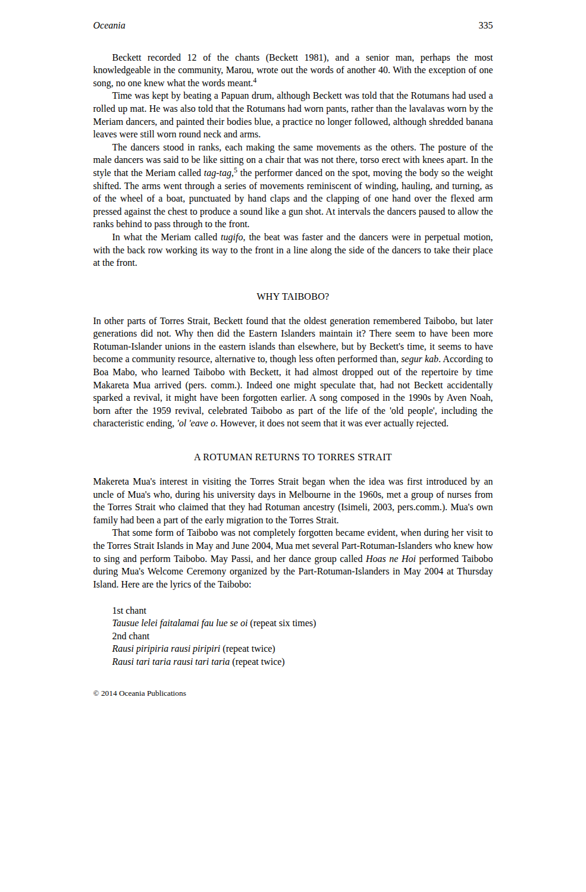Oceania 335
Beckett recorded 12 of the chants (Beckett 1981), and a senior man, perhaps the most knowledgeable in the community, Marou, wrote out the words of another 40. With the exception of one song, no one knew what the words meant.4
Time was kept by beating a Papuan drum, although Beckett was told that the Rotumans had used a rolled up mat. He was also told that the Rotumans had worn pants, rather than the lavalavas worn by the Meriam dancers, and painted their bodies blue, a practice no longer followed, although shredded banana leaves were still worn round neck and arms.
The dancers stood in ranks, each making the same movements as the others. The posture of the male dancers was said to be like sitting on a chair that was not there, torso erect with knees apart. In the style that the Meriam called tag-tag,5 the performer danced on the spot, moving the body so the weight shifted. The arms went through a series of movements reminiscent of winding, hauling, and turning, as of the wheel of a boat, punctuated by hand claps and the clapping of one hand over the flexed arm pressed against the chest to produce a sound like a gun shot. At intervals the dancers paused to allow the ranks behind to pass through to the front.
In what the Meriam called tugifo, the beat was faster and the dancers were in perpetual motion, with the back row working its way to the front in a line along the side of the dancers to take their place at the front.
Why Taibobo?
In other parts of Torres Strait, Beckett found that the oldest generation remembered Taibobo, but later generations did not. Why then did the Eastern Islanders maintain it? There seem to have been more Rotuman-Islander unions in the eastern islands than elsewhere, but by Beckett's time, it seems to have become a community resource, alternative to, though less often performed than, segur kab. According to Boa Mabo, who learned Taibobo with Beckett, it had almost dropped out of the repertoire by time Makareta Mua arrived (pers. comm.). Indeed one might speculate that, had not Beckett accidentally sparked a revival, it might have been forgotten earlier. A song composed in the 1990s by Aven Noah, born after the 1959 revival, celebrated Taibobo as part of the life of the 'old people', including the characteristic ending, 'ol 'eave o. However, it does not seem that it was ever actually rejected.
A Rotuman Returns to Torres Strait
Makereta Mua's interest in visiting the Torres Strait began when the idea was first introduced by an uncle of Mua's who, during his university days in Melbourne in the 1960s, met a group of nurses from the Torres Strait who claimed that they had Rotuman ancestry (Isimeli, 2003, pers.comm.). Mua's own family had been a part of the early migration to the Torres Strait.
That some form of Taibobo was not completely forgotten became evident, when during her visit to the Torres Strait Islands in May and June 2004, Mua met several Part-Rotuman-Islanders who knew how to sing and perform Taibobo. May Passi, and her dance group called Hoas ne Hoi performed Taibobo during Mua's Welcome Ceremony organized by the Part-Rotuman-Islanders in May 2004 at Thursday Island. Here are the lyrics of the Taibobo:
1st chant
Tausue lelei faitalamai fau lue se oi (repeat six times)
2nd chant
Rausi piripiria rausi piripiri (repeat twice)
Rausi tari taria rausi tari taria (repeat twice)
© 2014 Oceania Publications